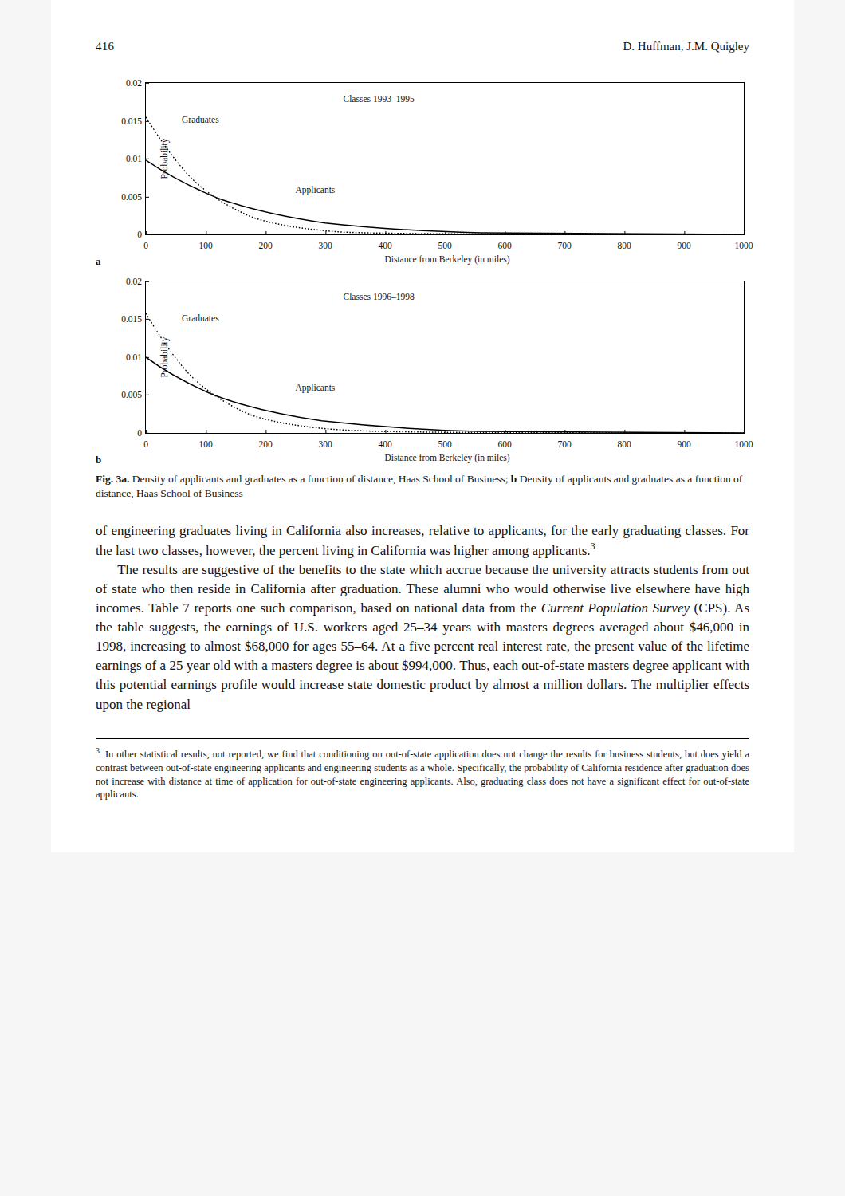416 D. Huffman, J.M. Quigley
a
Probability 0.02 0.015 0.01 0.005 0 0 100 200 300 400 500 600 700 800 900 1000 Classes 1993–1995 Graduates Applicants
Distance from Berkeley (in miles)
b
Probability 0.02 0.015 0.01 0.005 0 0 100 200 300 400 500 600 700 800 900 1000 Classes 1996–1998 Graduates Applicants
Distance from Berkeley (in miles)
Fig. 3a. Density of applicants and graduates as a function of distance, Haas School of Business; b Density of applicants and graduates as a function of distance, Haas School of Business
of engineering graduates living in California also increases, relative to applicants, for the early graduating classes. For the last two classes, however, the percent living in California was higher among applicants.3
The results are suggestive of the benefits to the state which accrue because the university attracts students from out of state who then reside in California after graduation. These alumni who would otherwise live elsewhere have high incomes. Table 7 reports one such comparison, based on national data from the Current Population Survey (CPS). As the table suggests, the earnings of U.S. workers aged 25–34 years with masters degrees averaged about $46,000 in 1998, increasing to almost $68,000 for ages 55–64. At a five percent real interest rate, the present value of the lifetime earnings of a 25 year old with a masters degree is about $994,000. Thus, each out-of-state masters degree applicant with this potential earnings profile would increase state domestic product by almost a million dollars. The multiplier effects upon the regional
3 In other statistical results, not reported, we find that conditioning on out-of-state application does not change the results for business students, but does yield a contrast between out-of-state engineering applicants and engineering students as a whole. Specifically, the probability of California residence after graduation does not increase with distance at time of application for out-of-state engineering applicants. Also, graduating class does not have a significant effect for out-of-state applicants.